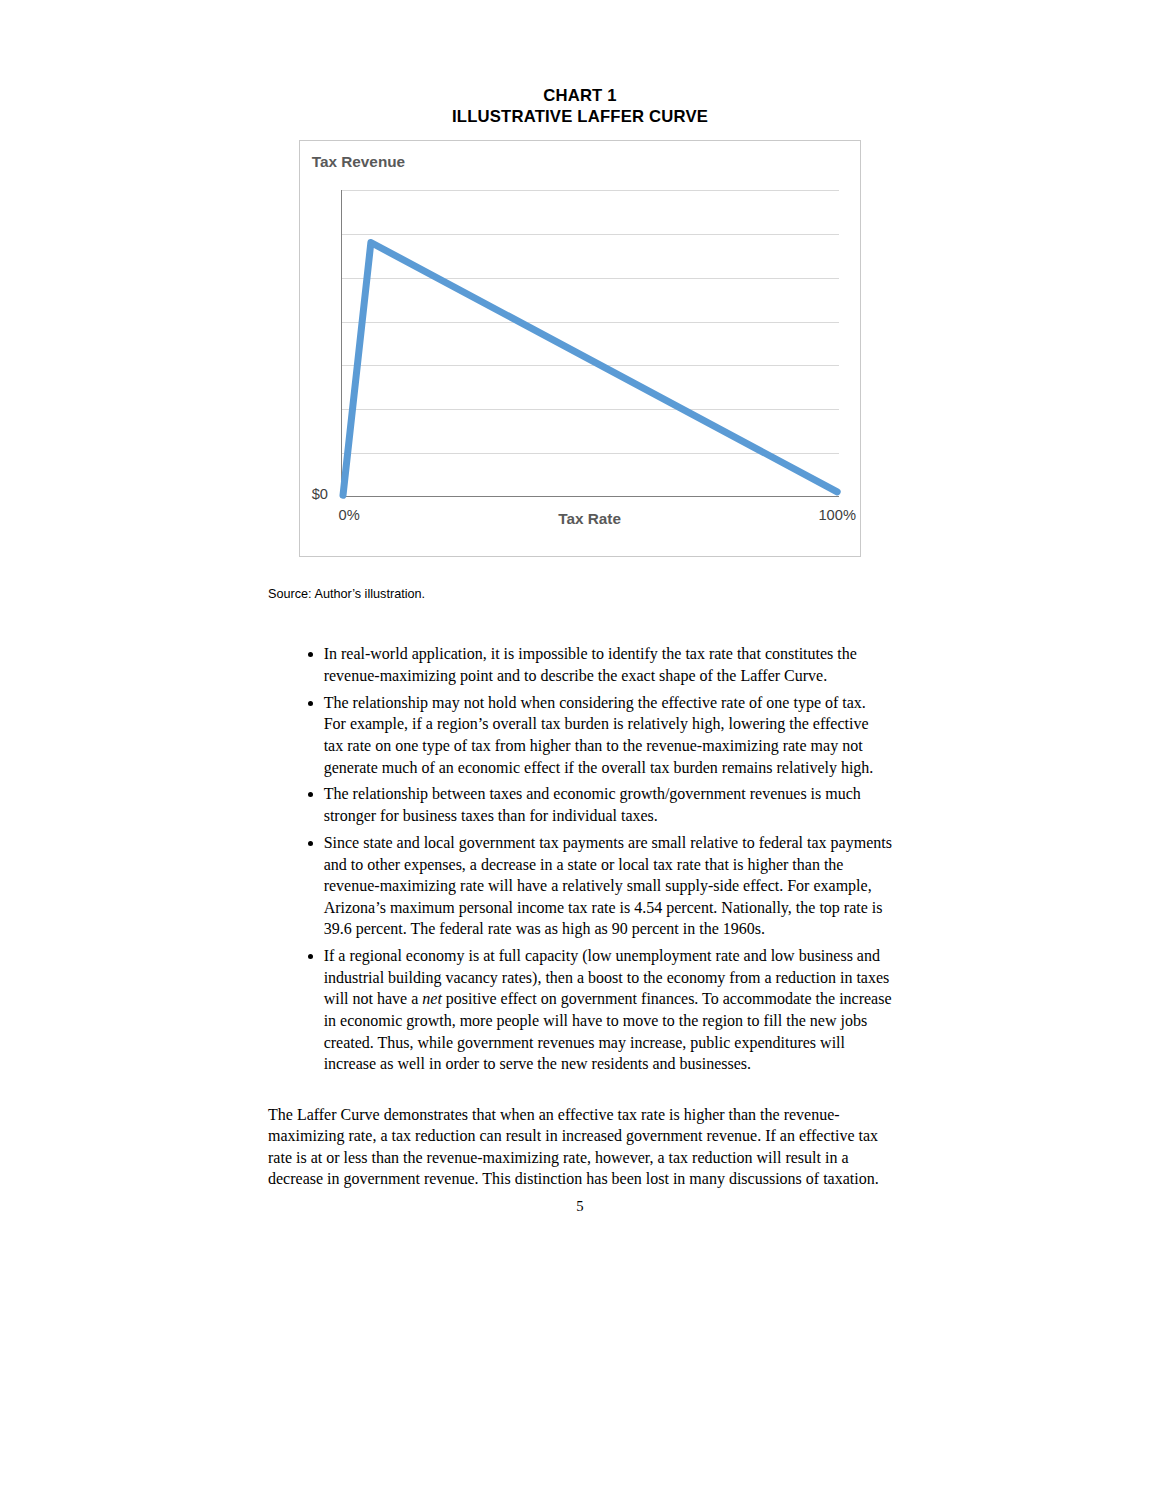CHART 1
ILLUSTRATIVE LAFFER CURVE
Tax Revenue
$0
0%
100%
Tax Rate
Source: Author’s illustration.
In real-world application, it is impossible to identify the tax rate that constitutes the revenue-maximizing point and to describe the exact shape of the Laffer Curve.
The relationship may not hold when considering the effective rate of one type of tax. For example, if a region’s overall tax burden is relatively high, lowering the effective tax rate on one type of tax from higher than to the revenue-maximizing rate may not generate much of an economic effect if the overall tax burden remains relatively high.
The relationship between taxes and economic growth/government revenues is much stronger for business taxes than for individual taxes.
Since state and local government tax payments are small relative to federal tax payments and to other expenses, a decrease in a state or local tax rate that is higher than the revenue-maximizing rate will have a relatively small supply-side effect. For example, Arizona’s maximum personal income tax rate is 4.54 percent. Nationally, the top rate is 39.6 percent. The federal rate was as high as 90 percent in the 1960s.
If a regional economy is at full capacity (low unemployment rate and low business and industrial building vacancy rates), then a boost to the economy from a reduction in taxes will not have a net positive effect on government finances. To accommodate the increase in economic growth, more people will have to move to the region to fill the new jobs created. Thus, while government revenues may increase, public expenditures will increase as well in order to serve the new residents and businesses.
The Laffer Curve demonstrates that when an effective tax rate is higher than the revenue-maximizing rate, a tax reduction can result in increased government revenue. If an effective tax rate is at or less than the revenue-maximizing rate, however, a tax reduction will result in a decrease in government revenue. This distinction has been lost in many discussions of taxation.
5